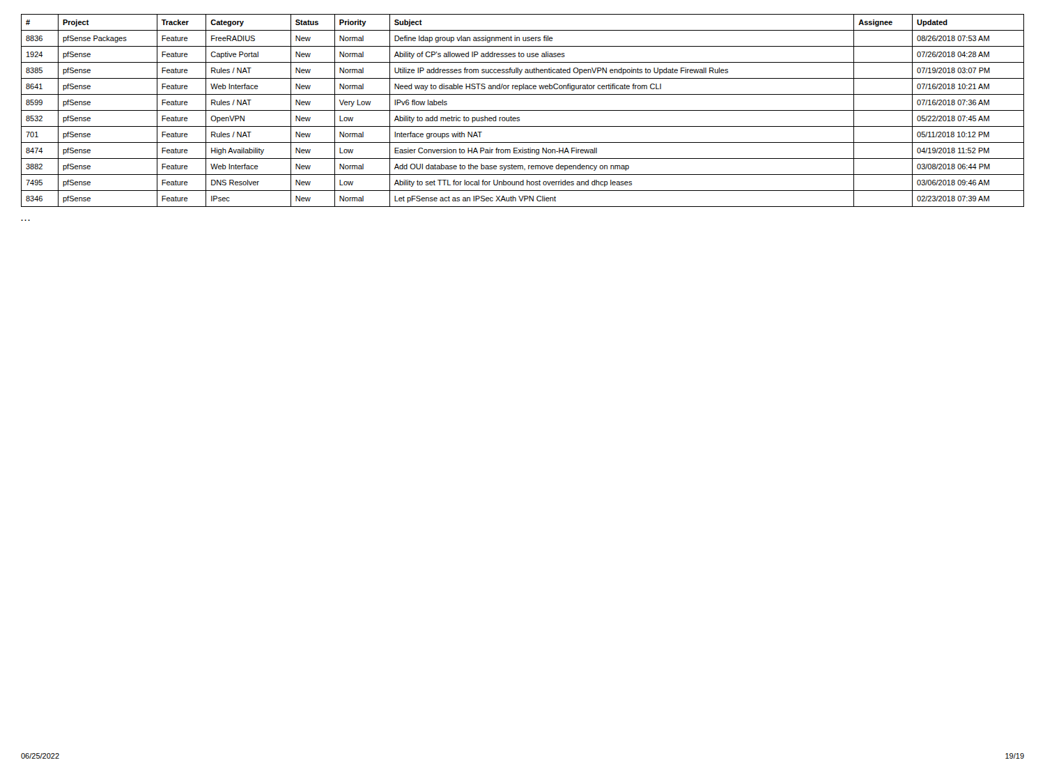| # | Project | Tracker | Category | Status | Priority | Subject | Assignee | Updated |
| --- | --- | --- | --- | --- | --- | --- | --- | --- |
| 8836 | pfSense Packages | Feature | FreeRADIUS | New | Normal | Define ldap group vlan assignment in users file | | 08/26/2018 07:53 AM |
| 1924 | pfSense | Feature | Captive Portal | New | Normal | Ability of CP's allowed IP addresses to use aliases | | 07/26/2018 04:28 AM |
| 8385 | pfSense | Feature | Rules / NAT | New | Normal | Utilize IP addresses from successfully authenticated OpenVPN endpoints to Update Firewall Rules | | 07/19/2018 03:07 PM |
| 8641 | pfSense | Feature | Web Interface | New | Normal | Need way to disable HSTS and/or replace webConfigurator certificate from CLI | | 07/16/2018 10:21 AM |
| 8599 | pfSense | Feature | Rules / NAT | New | Very Low | IPv6 flow labels | | 07/16/2018 07:36 AM |
| 8532 | pfSense | Feature | OpenVPN | New | Low | Ability to add metric to pushed routes | | 05/22/2018 07:45 AM |
| 701 | pfSense | Feature | Rules / NAT | New | Normal | Interface groups with NAT | | 05/11/2018 10:12 PM |
| 8474 | pfSense | Feature | High Availability | New | Low | Easier Conversion to HA Pair from Existing Non-HA Firewall | | 04/19/2018 11:52 PM |
| 3882 | pfSense | Feature | Web Interface | New | Normal | Add OUI database to the base system, remove dependency on nmap | | 03/08/2018 06:44 PM |
| 7495 | pfSense | Feature | DNS Resolver | New | Low | Ability to set TTL for local for Unbound host overrides and dhcp leases | | 03/06/2018 09:46 AM |
| 8346 | pfSense | Feature | IPsec | New | Normal | Let pFSense act as an IPSec XAuth VPN Client | | 02/23/2018 07:39 AM |
...
06/25/2022 19/19